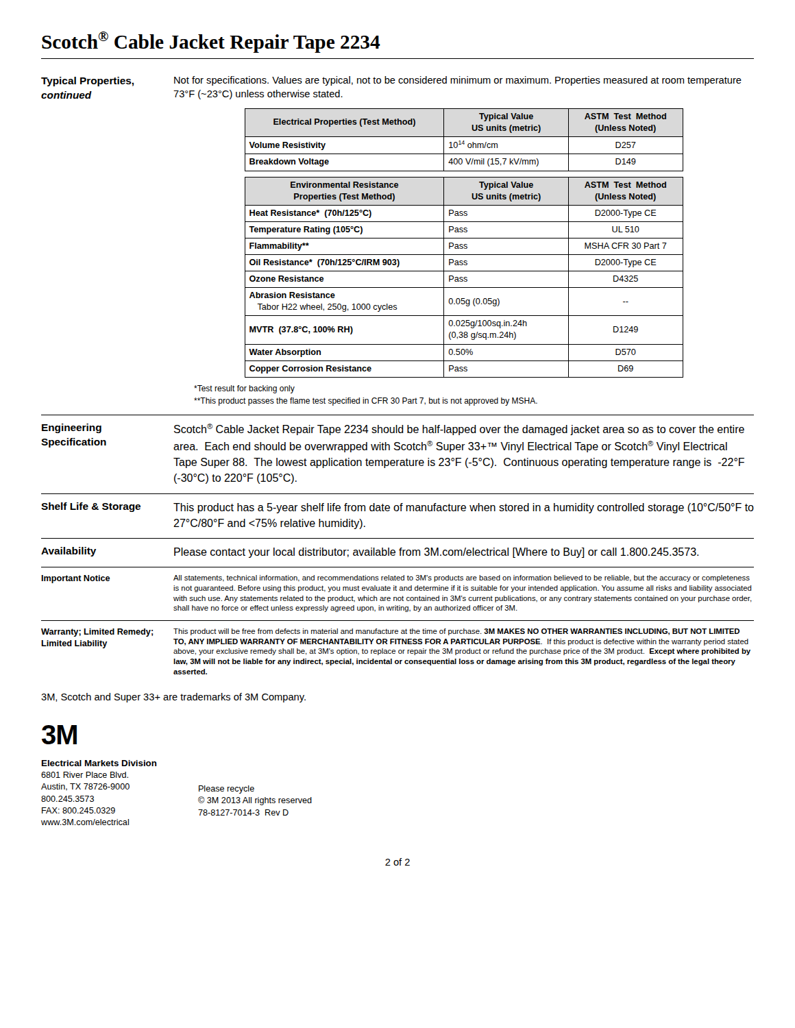Scotch® Cable Jacket Repair Tape 2234
Typical Properties,
continued
Not for specifications. Values are typical, not to be considered minimum or maximum. Properties measured at room temperature 73°F (~23°C) unless otherwise stated.
| Electrical Properties (Test Method) | Typical Value US units (metric) | ASTM Test Method (Unless Noted) |
| --- | --- | --- |
| Volume Resistivity | 10 14 ohm/cm | D257 |
| Breakdown Voltage | 400 V/mil (15,7 kV/mm) | D149 |
| Environmental Resistance Properties (Test Method) | Typical Value US units (metric) | ASTM Test Method (Unless Noted) |
| Heat Resistance* (70h/125°C) | Pass | D2000-Type CE |
| Temperature Rating (105°C) | Pass | UL 510 |
| Flammability** | Pass | MSHA CFR 30 Part 7 |
| Oil Resistance* (70h/125°C/IRM 903) | Pass | D2000-Type CE |
| Ozone Resistance | Pass | D4325 |
| Abrasion Resistance Tabor H22 wheel, 250g, 1000 cycles | 0.05g (0.05g) | -- |
| MVTR (37.8°C, 100% RH) | 0.025g/100sq.in.24h (0,38 g/sq.m.24h) | D1249 |
| Water Absorption | 0.50% | D570 |
| Copper Corrosion Resistance | Pass | D69 |
*Test result for backing only
**This product passes the flame test specified in CFR 30 Part 7, but is not approved by MSHA.
Engineering
Specification
Scotch® Cable Jacket Repair Tape 2234 should be half-lapped over the damaged jacket area so as to cover the entire area. Each end should be overwrapped with Scotch® Super 33+™ Vinyl Electrical Tape or Scotch® Vinyl Electrical Tape Super 88. The lowest application temperature is 23°F (-5°C). Continuous operating temperature range is -22°F (-30°C) to 220°F (105°C).
Shelf Life & Storage
This product has a 5-year shelf life from date of manufacture when stored in a humidity controlled storage (10°C/50°F to 27°C/80°F and <75% relative humidity).
Availability
Please contact your local distributor; available from 3M.com/electrical [Where to Buy] or call 1.800.245.3573.
Important Notice
All statements, technical information, and recommendations related to 3M's products are based on information believed to be reliable, but the accuracy or completeness is not guaranteed. Before using this product, you must evaluate it and determine if it is suitable for your intended application. You assume all risks and liability associated with such use. Any statements related to the product, which are not contained in 3M's current publications, or any contrary statements contained on your purchase order, shall have no force or effect unless expressly agreed upon, in writing, by an authorized officer of 3M.
Warranty; Limited Remedy; Limited Liability
This product will be free from defects in material and manufacture at the time of purchase. 3M MAKES NO OTHER WARRANTIES INCLUDING, BUT NOT LIMITED TO, ANY IMPLIED WARRANTY OF MERCHANTABILITY OR FITNESS FOR A PARTICULAR PURPOSE. If this product is defective within the warranty period stated above, your exclusive remedy shall be, at 3M's option, to replace or repair the 3M product or refund the purchase price of the 3M product. Except where prohibited by law, 3M will not be liable for any indirect, special, incidental or consequential loss or damage arising from this 3M product, regardless of the legal theory asserted.
3M, Scotch and Super 33+ are trademarks of 3M Company.
3M
Electrical Markets Division
6801 River Place Blvd.
Austin, TX 78726-9000
800.245.3573
FAX: 800.245.0329
www.3M.com/electrical
Please recycle
© 3M 2013 All rights reserved
78-8127-7014-3 Rev D
2 of 2